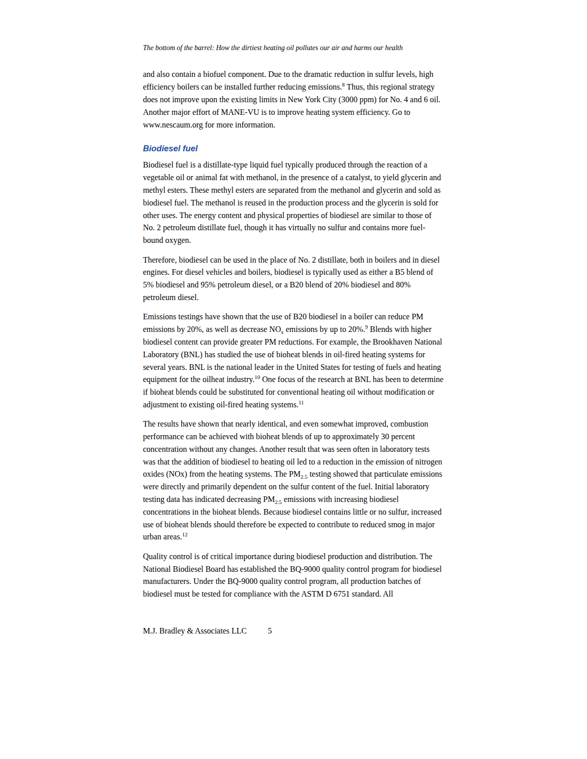The bottom of the barrel: How the dirtiest heating oil pollutes our air and harms our health
and also contain a biofuel component. Due to the dramatic reduction in sulfur levels, high efficiency boilers can be installed further reducing emissions.8 Thus, this regional strategy does not improve upon the existing limits in New York City (3000 ppm) for No. 4 and 6 oil. Another major effort of MANE-VU is to improve heating system efficiency. Go to www.nescaum.org for more information.
Biodiesel fuel
Biodiesel fuel is a distillate-type liquid fuel typically produced through the reaction of a vegetable oil or animal fat with methanol, in the presence of a catalyst, to yield glycerin and methyl esters. These methyl esters are separated from the methanol and glycerin and sold as biodiesel fuel. The methanol is reused in the production process and the glycerin is sold for other uses. The energy content and physical properties of biodiesel are similar to those of No. 2 petroleum distillate fuel, though it has virtually no sulfur and contains more fuel-bound oxygen.
Therefore, biodiesel can be used in the place of No. 2 distillate, both in boilers and in diesel engines. For diesel vehicles and boilers, biodiesel is typically used as either a B5 blend of 5% biodiesel and 95% petroleum diesel, or a B20 blend of 20% biodiesel and 80% petroleum diesel.
Emissions testings have shown that the use of B20 biodiesel in a boiler can reduce PM emissions by 20%, as well as decrease NOx emissions by up to 20%.9 Blends with higher biodiesel content can provide greater PM reductions. For example, the Brookhaven National Laboratory (BNL) has studied the use of bioheat blends in oil-fired heating systems for several years. BNL is the national leader in the United States for testing of fuels and heating equipment for the oilheat industry.10 One focus of the research at BNL has been to determine if bioheat blends could be substituted for conventional heating oil without modification or adjustment to existing oil-fired heating systems.11
The results have shown that nearly identical, and even somewhat improved, combustion performance can be achieved with bioheat blends of up to approximately 30 percent concentration without any changes. Another result that was seen often in laboratory tests was that the addition of biodiesel to heating oil led to a reduction in the emission of nitrogen oxides (NOx) from the heating systems. The PM2.5 testing showed that particulate emissions were directly and primarily dependent on the sulfur content of the fuel. Initial laboratory testing data has indicated decreasing PM2.5 emissions with increasing biodiesel concentrations in the bioheat blends. Because biodiesel contains little or no sulfur, increased use of bioheat blends should therefore be expected to contribute to reduced smog in major urban areas.12
Quality control is of critical importance during biodiesel production and distribution. The National Biodiesel Board has established the BQ-9000 quality control program for biodiesel manufacturers. Under the BQ-9000 quality control program, all production batches of biodiesel must be tested for compliance with the ASTM D 6751 standard. All
M.J. Bradley & Associates LLC 5